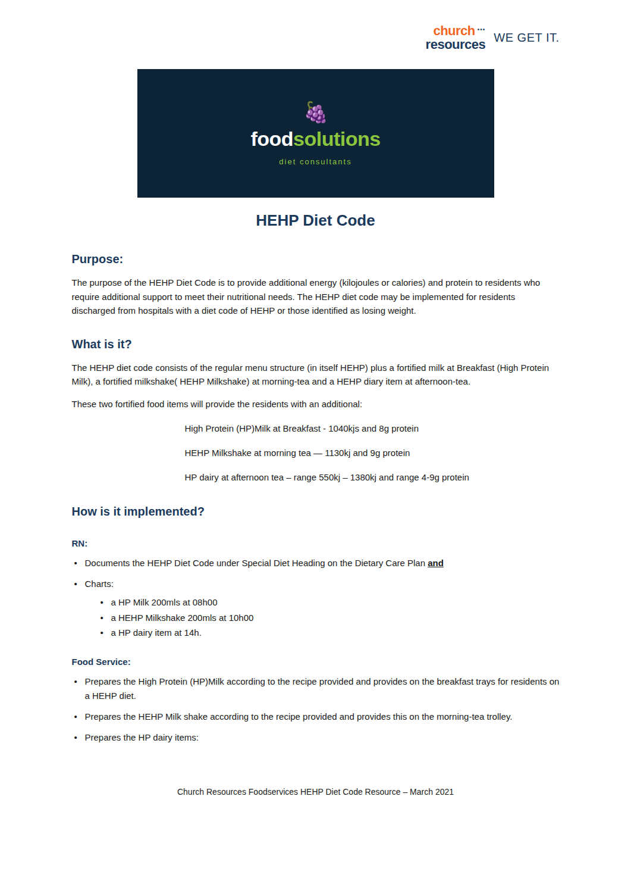church•••
resources
WE GET IT.
🍇
food solutions
diet consultants
HEHP Diet Code
Purpose:
The purpose of the HEHP Diet Code is to provide additional energy (kilojoules or calories) and protein to residents who require additional support to meet their nutritional needs. The HEHP diet code may be implemented for residents discharged from hospitals with a diet code of HEHP or those identified as losing weight.
What is it?
The HEHP diet code consists of the regular menu structure (in itself HEHP) plus a fortified milk at Breakfast (High Protein Milk), a fortified milkshake( HEHP Milkshake) at morning-tea and a HEHP diary item at afternoon-tea.
These two fortified food items will provide the residents with an additional:
High Protein (HP)Milk at Breakfast - 1040kjs and 8g protein
HEHP Milkshake at morning tea — 1130kj and 9g protein
HP dairy at afternoon tea – range 550kj – 1380kj and range 4-9g protein
How is it implemented?
RN:
Documents the HEHP Diet Code under Special Diet Heading on the Dietary Care Plan and
Charts:
a HP Milk 200mls at 08h00
a HEHP Milkshake 200mls at 10h00
a HP dairy item at 14h.
Food Service:
Prepares the High Protein (HP)Milk according to the recipe provided and provides on the breakfast trays for residents on a HEHP diet.
Prepares the HEHP Milk shake according to the recipe provided and provides this on the morning-tea trolley.
Prepares the HP dairy items:
Church Resources Foodservices HEHP Diet Code Resource – March 2021